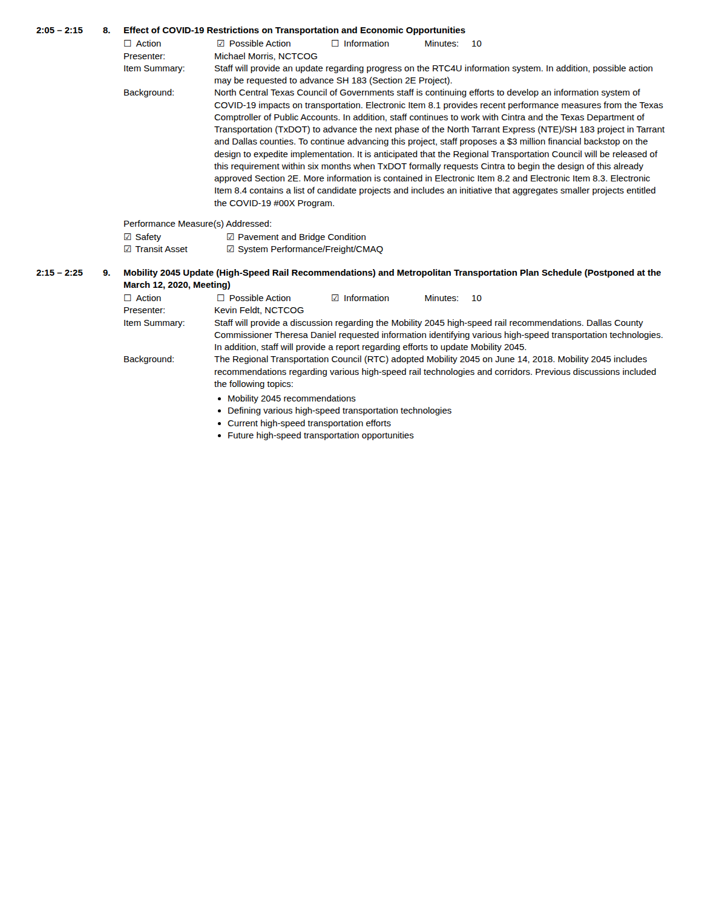| 2:05 – 2:15 | 8. | Effect of COVID-19 Restrictions on Transportation and Economic Opportunities ☐ Action ☑ Possible Action ☐ Information Minutes: 10 / Presenter: / Michael Morris, NCTCOG / / Item Summary: / Staff will provide an update regarding progress on the RTC4U information system. In addition, possible action may be requested to advance SH 183 (Section 2E Project). / / Background: / North Central Texas Council of Governments staff is continuing efforts to develop an information system of COVID-19 impacts on transportation. Electronic Item 8.1 provides recent performance measures from the Texas Comptroller of Public Accounts. In addition, staff continues to work with Cintra and the Texas Department of Transportation (TxDOT) to advance the next phase of the North Tarrant Express (NTE)/SH 183 project in Tarrant and Dallas counties. To continue advancing this project, staff proposes a $3 million financial backstop on the design to expedite implementation. It is anticipated that the Regional Transportation Council will be released of this requirement within six months when TxDOT formally requests Cintra to begin the design of this already approved Section 2E. More information is contained in Electronic Item 8.2 and Electronic Item 8.3. Electronic Item 8.4 contains a list of candidate projects and includes an initiative that aggregates smaller projects entitled the COVID-19 #00X Program. / Performance Measure(s) Addressed: / ☑ / Safety / ☑ / Pavement and Bridge Condition / / ☑ / Transit Asset / ☑ / System Performance/Freight/CMAQ / |
| 2:15 – 2:25 | 9. | Mobility 2045 Update (High-Speed Rail Recommendations) and Metropolitan Transportation Plan Schedule (Postponed at the March 12, 2020, Meeting) ☐ Action ☐ Possible Action ☑ Information Minutes: 10 / Presenter: / Kevin Feldt, NCTCOG / / Item Summary: / Staff will provide a discussion regarding the Mobility 2045 high-speed rail recommendations. Dallas County Commissioner Theresa Daniel requested information identifying various high-speed transportation technologies. In addition, staff will provide a report regarding efforts to update Mobility 2045. / / Background: / The Regional Transportation Council (RTC) adopted Mobility 2045 on June 14, 2018. Mobility 2045 includes recommendations regarding various high-speed rail technologies and corridors. Previous discussions included the following topics: Mobility 2045 recommendations Defining various high-speed transportation technologies Current high-speed transportation efforts Future high-speed transportation opportunities / |